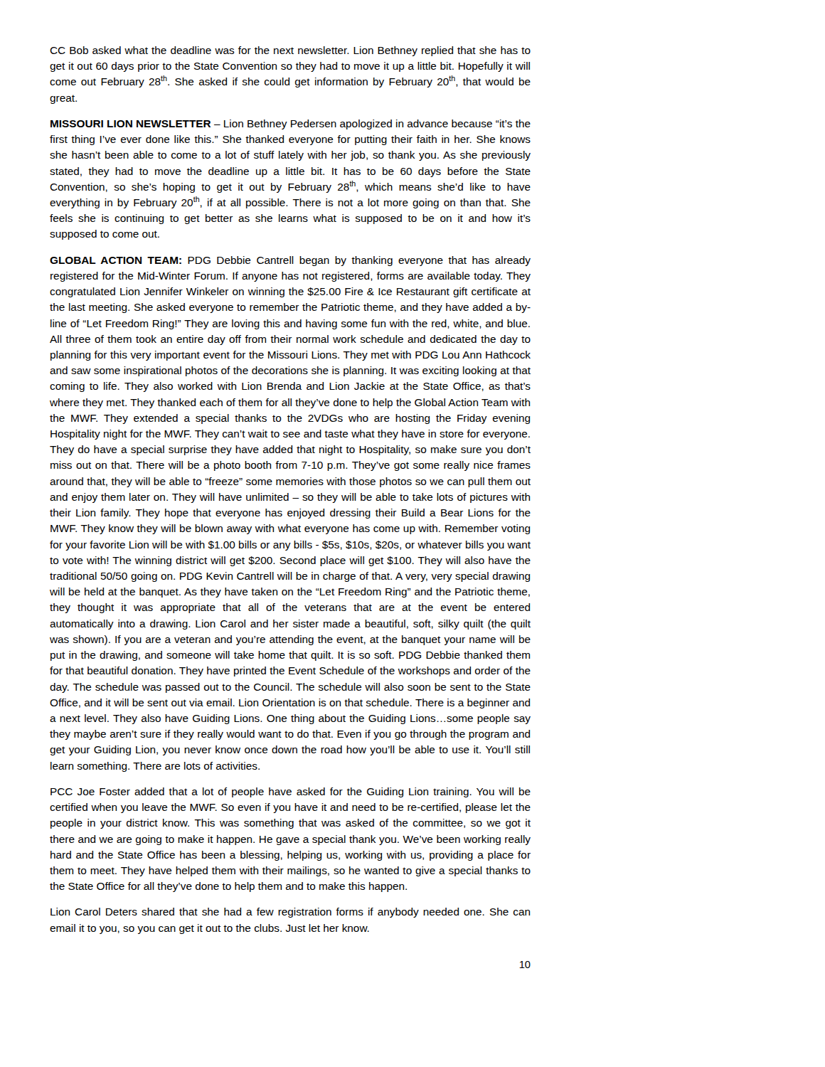CC Bob asked what the deadline was for the next newsletter. Lion Bethney replied that she has to get it out 60 days prior to the State Convention so they had to move it up a little bit. Hopefully it will come out February 28th. She asked if she could get information by February 20th, that would be great.
MISSOURI LION NEWSLETTER – Lion Bethney Pedersen apologized in advance because “it’s the first thing I’ve ever done like this.” She thanked everyone for putting their faith in her. She knows she hasn’t been able to come to a lot of stuff lately with her job, so thank you. As she previously stated, they had to move the deadline up a little bit. It has to be 60 days before the State Convention, so she’s hoping to get it out by February 28th, which means she’d like to have everything in by February 20th, if at all possible. There is not a lot more going on than that. She feels she is continuing to get better as she learns what is supposed to be on it and how it’s supposed to come out.
GLOBAL ACTION TEAM: PDG Debbie Cantrell began by thanking everyone that has already registered for the Mid-Winter Forum. If anyone has not registered, forms are available today. They congratulated Lion Jennifer Winkeler on winning the $25.00 Fire & Ice Restaurant gift certificate at the last meeting. She asked everyone to remember the Patriotic theme, and they have added a by-line of “Let Freedom Ring!” They are loving this and having some fun with the red, white, and blue. All three of them took an entire day off from their normal work schedule and dedicated the day to planning for this very important event for the Missouri Lions. They met with PDG Lou Ann Hathcock and saw some inspirational photos of the decorations she is planning. It was exciting looking at that coming to life. They also worked with Lion Brenda and Lion Jackie at the State Office, as that’s where they met. They thanked each of them for all they’ve done to help the Global Action Team with the MWF. They extended a special thanks to the 2VDGs who are hosting the Friday evening Hospitality night for the MWF. They can’t wait to see and taste what they have in store for everyone. They do have a special surprise they have added that night to Hospitality, so make sure you don’t miss out on that. There will be a photo booth from 7-10 p.m. They’ve got some really nice frames around that, they will be able to “freeze” some memories with those photos so we can pull them out and enjoy them later on. They will have unlimited – so they will be able to take lots of pictures with their Lion family. They hope that everyone has enjoyed dressing their Build a Bear Lions for the MWF. They know they will be blown away with what everyone has come up with. Remember voting for your favorite Lion will be with $1.00 bills or any bills - $5s, $10s, $20s, or whatever bills you want to vote with! The winning district will get $200. Second place will get $100. They will also have the traditional 50/50 going on. PDG Kevin Cantrell will be in charge of that. A very, very special drawing will be held at the banquet. As they have taken on the “Let Freedom Ring” and the Patriotic theme, they thought it was appropriate that all of the veterans that are at the event be entered automatically into a drawing. Lion Carol and her sister made a beautiful, soft, silky quilt (the quilt was shown). If you are a veteran and you’re attending the event, at the banquet your name will be put in the drawing, and someone will take home that quilt. It is so soft. PDG Debbie thanked them for that beautiful donation. They have printed the Event Schedule of the workshops and order of the day. The schedule was passed out to the Council. The schedule will also soon be sent to the State Office, and it will be sent out via email. Lion Orientation is on that schedule. There is a beginner and a next level. They also have Guiding Lions. One thing about the Guiding Lions…some people say they maybe aren’t sure if they really would want to do that. Even if you go through the program and get your Guiding Lion, you never know once down the road how you’ll be able to use it. You’ll still learn something. There are lots of activities.
PCC Joe Foster added that a lot of people have asked for the Guiding Lion training. You will be certified when you leave the MWF. So even if you have it and need to be re-certified, please let the people in your district know. This was something that was asked of the committee, so we got it there and we are going to make it happen. He gave a special thank you. We’ve been working really hard and the State Office has been a blessing, helping us, working with us, providing a place for them to meet. They have helped them with their mailings, so he wanted to give a special thanks to the State Office for all they’ve done to help them and to make this happen.
Lion Carol Deters shared that she had a few registration forms if anybody needed one. She can email it to you, so you can get it out to the clubs. Just let her know.
10